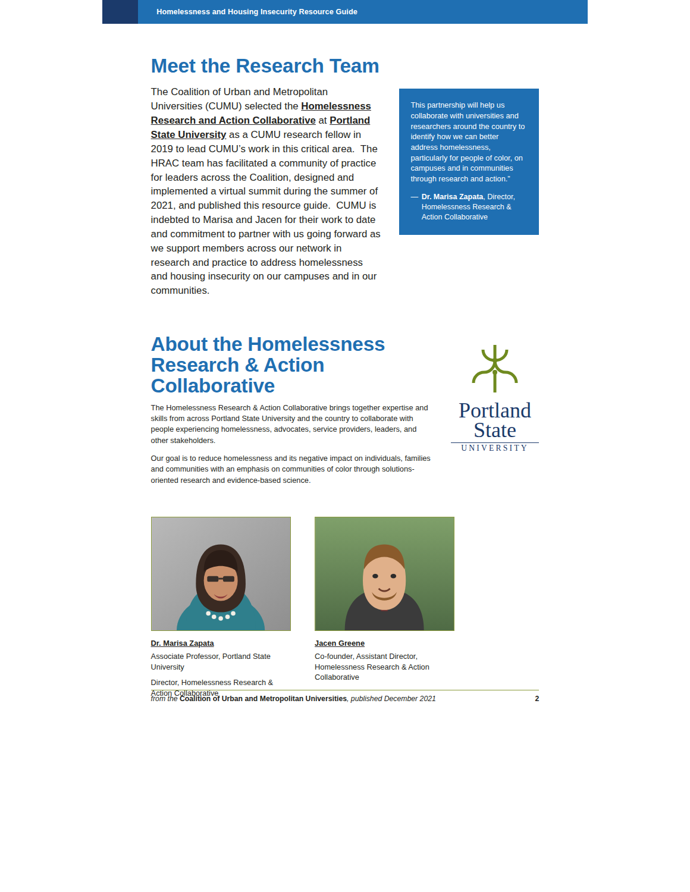Homelessness and Housing Insecurity Resource Guide
Meet the Research Team
The Coalition of Urban and Metropolitan Universities (CUMU) selected the Homelessness Research and Action Collaborative at Portland State University as a CUMU research fellow in 2019 to lead CUMU’s work in this critical area. The HRAC team has facilitated a community of practice for leaders across the Coalition, designed and implemented a virtual summit during the summer of 2021, and published this resource guide. CUMU is indebted to Marisa and Jacen for their work to date and commitment to partner with us going forward as we support members across our network in research and practice to address homelessness and housing insecurity on our campuses and in our communities.
This partnership will help us collaborate with universities and researchers around the country to identify how we can better address homelessness, particularly for people of color, on campuses and in communities through research and action.”
— Dr. Marisa Zapata, Director, Homelessness Research & Action Collaborative
About the Homelessness Research & Action Collaborative
The Homelessness Research & Action Collaborative brings together expertise and skills from across Portland State University and the country to collaborate with people experiencing homelessness, advocates, service providers, leaders, and other stakeholders.
Our goal is to reduce homelessness and its negative impact on individuals, families and communities with an emphasis on communities of color through solutions-oriented research and evidence-based science.
Portland State UNIVERSITY
Dr. Marisa Zapata
Associate Professor, Portland State University
Director, Homelessness Research & Action Collaborative
Jacen Greene
Co-founder, Assistant Director, Homelessness Research & Action Collaborative
from the Coalition of Urban and Metropolitan Universities, published December 2021
2